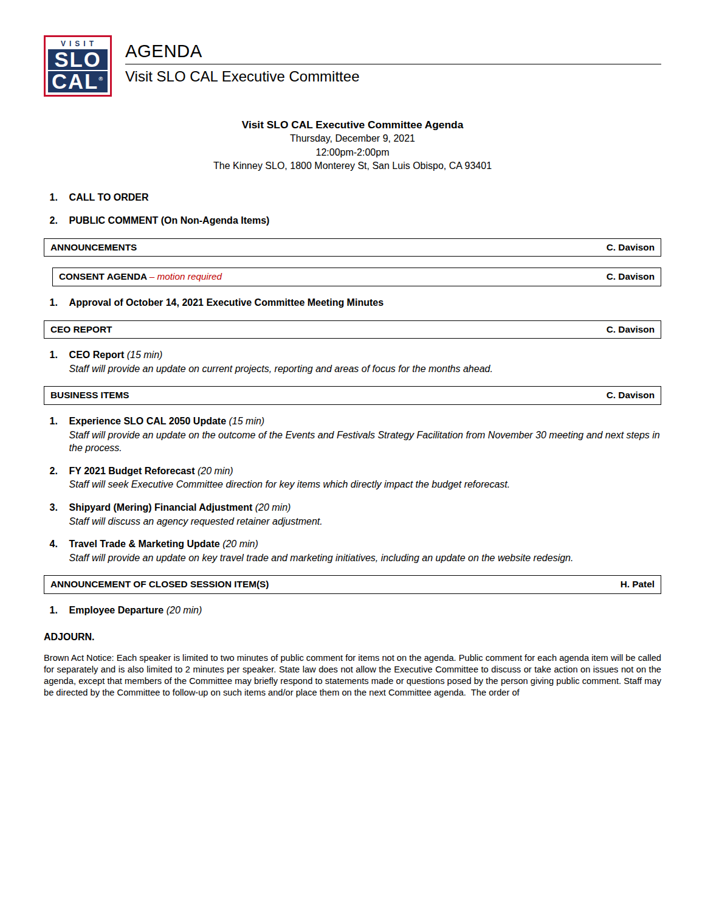VISIT SLO CAL®
AGENDA
Visit SLO CAL Executive Committee
Visit SLO CAL Executive Committee Agenda
Thursday, December 9, 2021
12:00pm-2:00pm
The Kinney SLO, 1800 Monterey St, San Luis Obispo, CA 93401
CALL TO ORDER
PUBLIC COMMENT (On Non-Agenda Items)
ANNOUNCEMENTS C. Davison
CONSENT AGENDA – motion required C. Davison
Approval of October 14, 2021 Executive Committee Meeting Minutes
CEO REPORT C. Davison
CEO Report (15 min) Staff will provide an update on current projects, reporting and areas of focus for the months ahead.
BUSINESS ITEMS C. Davison
Experience SLO CAL 2050 Update (15 min) Staff will provide an update on the outcome of the Events and Festivals Strategy Facilitation from November 30 meeting and next steps in the process.
FY 2021 Budget Reforecast (20 min) Staff will seek Executive Committee direction for key items which directly impact the budget reforecast.
Shipyard (Mering) Financial Adjustment (20 min) Staff will discuss an agency requested retainer adjustment.
Travel Trade & Marketing Update (20 min) Staff will provide an update on key travel trade and marketing initiatives, including an update on the website redesign.
ANNOUNCEMENT OF CLOSED SESSION ITEM(S) H. Patel
Employee Departure (20 min)
ADJOURN.
Brown Act Notice: Each speaker is limited to two minutes of public comment for items not on the agenda. Public comment for each agenda item will be called for separately and is also limited to 2 minutes per speaker. State law does not allow the Executive Committee to discuss or take action on issues not on the agenda, except that members of the Committee may briefly respond to statements made or questions posed by the person giving public comment. Staff may be directed by the Committee to follow-up on such items and/or place them on the next Committee agenda. The order of